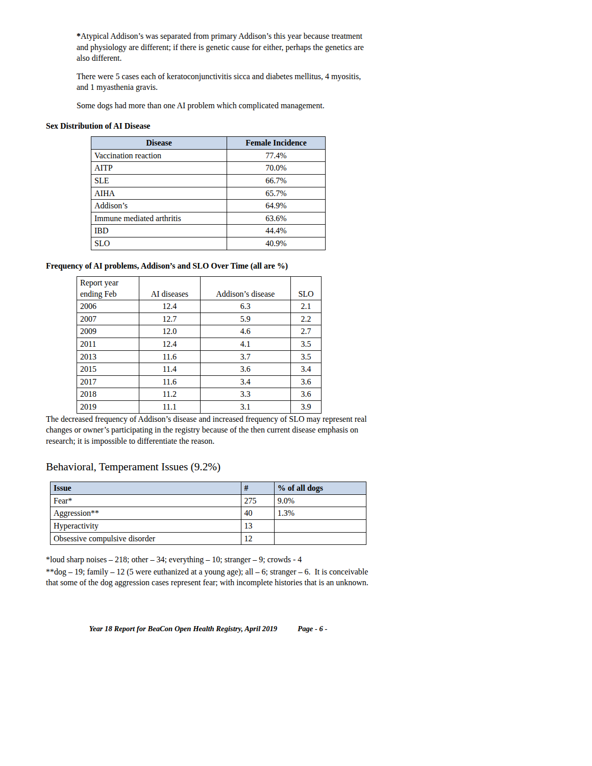*Atypical Addison’s was separated from primary Addison’s this year because treatment and physiology are different; if there is genetic cause for either, perhaps the genetics are also different.
There were 5 cases each of keratoconjunctivitis sicca and diabetes mellitus, 4 myositis, and 1 myasthenia gravis.
Some dogs had more than one AI problem which complicated management.
Sex Distribution of AI Disease
| Disease | Female Incidence |
| --- | --- |
| Vaccination reaction | 77.4% |
| AITP | 70.0% |
| SLE | 66.7% |
| AIHA | 65.7% |
| Addison’s | 64.9% |
| Immune mediated arthritis | 63.6% |
| IBD | 44.4% |
| SLO | 40.9% |
Frequency of AI problems, Addison’s and SLO Over Time (all are %)
| Report year ending Feb | AI diseases | Addison’s disease | SLO |
| --- | --- | --- | --- |
| 2006 | 12.4 | 6.3 | 2.1 |
| 2007 | 12.7 | 5.9 | 2.2 |
| 2009 | 12.0 | 4.6 | 2.7 |
| 2011 | 12.4 | 4.1 | 3.5 |
| 2013 | 11.6 | 3.7 | 3.5 |
| 2015 | 11.4 | 3.6 | 3.4 |
| 2017 | 11.6 | 3.4 | 3.6 |
| 2018 | 11.2 | 3.3 | 3.6 |
| 2019 | 11.1 | 3.1 | 3.9 |
The decreased frequency of Addison’s disease and increased frequency of SLO may represent real changes or owner’s participating in the registry because of the then current disease emphasis on research; it is impossible to differentiate the reason.
Behavioral, Temperament Issues (9.2%)
| Issue | # | % of all dogs |
| --- | --- | --- |
| Fear* | 275 | 9.0% |
| Aggression** | 40 | 1.3% |
| Hyperactivity | 13 | |
| Obsessive compulsive disorder | 12 | |
*loud sharp noises – 218; other – 34; everything – 10; stranger – 9; crowds - 4
**dog – 19; family – 12 (5 were euthanized at a young age); all – 6; stranger – 6. It is conceivable that some of the dog aggression cases represent fear; with incomplete histories that is an unknown.
Year 18 Report for BeaCon Open Health Registry, April 2019Page - 6 -